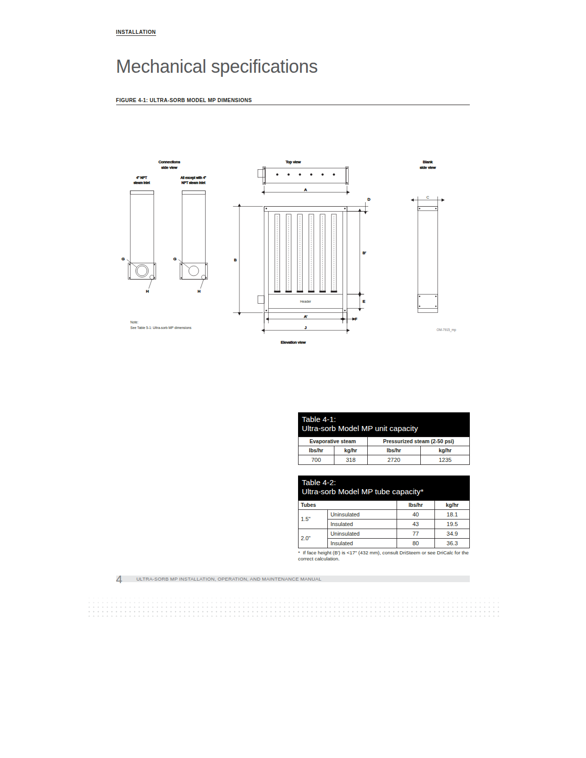Installation
Mechanical specifications
Figure 4-1: Ultra-sorb Model MP dimensions
Top view A Header B B′ D E F A′ J Elevation view Connections side view 4" NPT steam inlet All except with 4" NPT steam inlet G H G H Blank side view C Note: See Table 5-1: Ultra-sorb MP dimensions OM-7915_mp
Table 4-1: Ultra-sorb Model MP unit capacity
| Evaporative steam | Pressurized steam (2-50 psi) |
| --- | --- |
| lbs/hr | kg/hr | lbs/hr | kg/hr |
| 700 | 318 | 2720 | 1235 |
Table 4-2: Ultra-sorb Model MP tube capacity*
| Tubes | lbs/hr | kg/hr |
| --- | --- | --- |
| 1.5" | Uninsulated | 40 | 18.1 |
| Insulated | 43 | 19.5 |
| 2.0" | Uninsulated | 77 | 34.9 |
| Insulated | 80 | 36.3 |
| * If face height (B') is <17" (432 mm), consult DriSteem or see DriCalc for the correct calculation. |
4
Ultra-sorb MP Installation, Operation, and Maintenance Manual